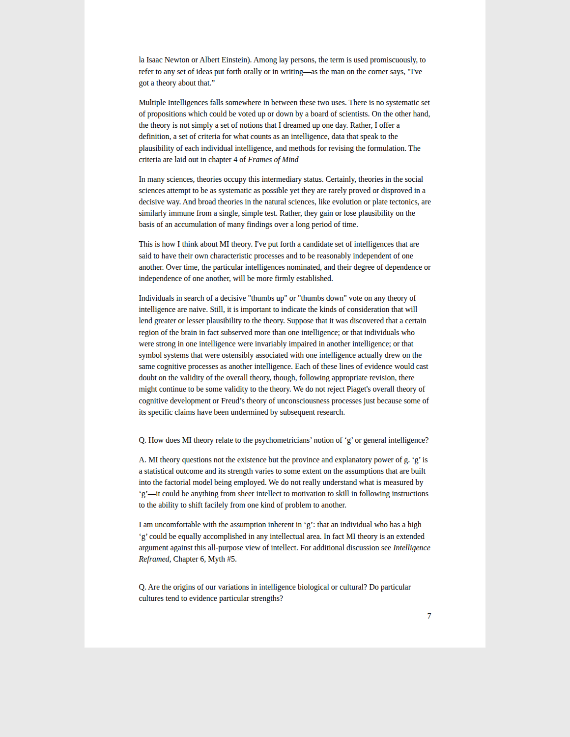la Isaac Newton or Albert Einstein). Among lay persons, the term is used promiscuously, to refer to any set of ideas put forth orally or in writing—as the man on the corner says, "I've got a theory about that.”
Multiple Intelligences falls somewhere in between these two uses. There is no systematic set of propositions which could be voted up or down by a board of scientists. On the other hand, the theory is not simply a set of notions that I dreamed up one day. Rather, I offer a definition, a set of criteria for what counts as an intelligence, data that speak to the plausibility of each individual intelligence, and methods for revising the formulation. The criteria are laid out in chapter 4 of Frames of Mind
In many sciences, theories occupy this intermediary status. Certainly, theories in the social sciences attempt to be as systematic as possible yet they are rarely proved or disproved in a decisive way. And broad theories in the natural sciences, like evolution or plate tectonics, are similarly immune from a single, simple test. Rather, they gain or lose plausibility on the basis of an accumulation of many findings over a long period of time.
This is how I think about MI theory. I've put forth a candidate set of intelligences that are said to have their own characteristic processes and to be reasonably independent of one another. Over time, the particular intelligences nominated, and their degree of dependence or independence of one another, will be more firmly established.
Individuals in search of a decisive "thumbs up" or "thumbs down" vote on any theory of intelligence are naive. Still, it is important to indicate the kinds of consideration that will lend greater or lesser plausibility to the theory. Suppose that it was discovered that a certain region of the brain in fact subserved more than one intelligence; or that individuals who were strong in one intelligence were invariably impaired in another intelligence; or that symbol systems that were ostensibly associated with one intelligence actually drew on the same cognitive processes as another intelligence. Each of these lines of evidence would cast doubt on the validity of the overall theory, though, following appropriate revision, there might continue to be some validity to the theory. We do not reject Piaget's overall theory of cognitive development or Freud’s theory of unconsciousness processes just because some of its specific claims have been undermined by subsequent research.
Q. How does MI theory relate to the psychometricians’ notion of ‘g’ or general intelligence?
A. MI theory questions not the existence but the province and explanatory power of g. ‘g’ is a statistical outcome and its strength varies to some extent on the assumptions that are built into the factorial model being employed. We do not really understand what is measured by ‘g’—it could be anything from sheer intellect to motivation to skill in following instructions to the ability to shift facilely from one kind of problem to another.
I am uncomfortable with the assumption inherent in ‘g’: that an individual who has a high ‘g’ could be equally accomplished in any intellectual area. In fact MI theory is an extended argument against this all-purpose view of intellect. For additional discussion see Intelligence Reframed, Chapter 6, Myth #5.
Q. Are the origins of our variations in intelligence biological or cultural? Do particular cultures tend to evidence particular strengths?
7